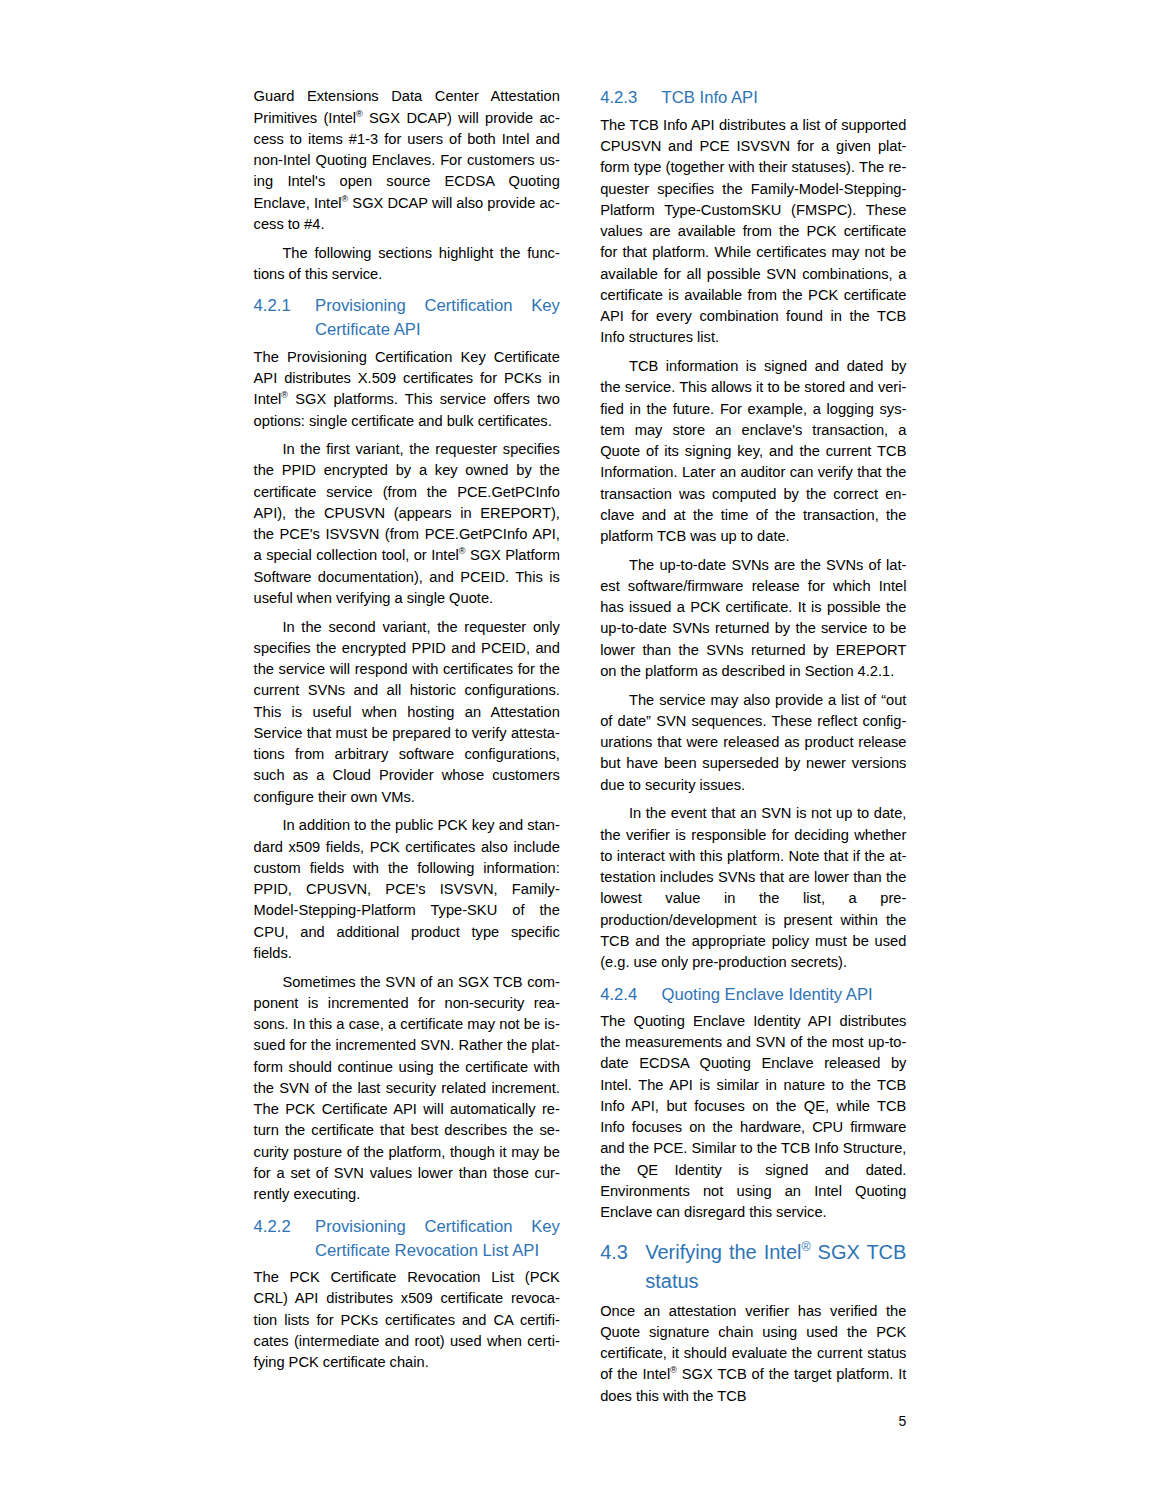Guard Extensions Data Center Attestation Primitives (Intel® SGX DCAP) will provide access to items #1-3 for users of both Intel and non-Intel Quoting Enclaves. For customers using Intel's open source ECDSA Quoting Enclave, Intel® SGX DCAP will also provide access to #4.
The following sections highlight the functions of this service.
4.2.1 Provisioning Certification Key Certificate API
The Provisioning Certification Key Certificate API distributes X.509 certificates for PCKs in Intel® SGX platforms. This service offers two options: single certificate and bulk certificates.
In the first variant, the requester specifies the PPID encrypted by a key owned by the certificate service (from the PCE.GetPCInfo API), the CPUSVN (appears in EREPORT), the PCE's ISVSVN (from PCE.GetPCInfo API, a special collection tool, or Intel® SGX Platform Software documentation), and PCEID. This is useful when verifying a single Quote.
In the second variant, the requester only specifies the encrypted PPID and PCEID, and the service will respond with certificates for the current SVNs and all historic configurations. This is useful when hosting an Attestation Service that must be prepared to verify attestations from arbitrary software configurations, such as a Cloud Provider whose customers configure their own VMs.
In addition to the public PCK key and standard x509 fields, PCK certificates also include custom fields with the following information: PPID, CPUSVN, PCE's ISVSVN, Family-Model-Stepping-Platform Type-SKU of the CPU, and additional product type specific fields.
Sometimes the SVN of an SGX TCB component is incremented for non-security reasons. In this a case, a certificate may not be issued for the incremented SVN. Rather the platform should continue using the certificate with the SVN of the last security related increment. The PCK Certificate API will automatically return the certificate that best describes the security posture of the platform, though it may be for a set of SVN values lower than those currently executing.
4.2.2 Provisioning Certification Key Certificate Revocation List API
The PCK Certificate Revocation List (PCK CRL) API distributes x509 certificate revocation lists for PCKs certificates and CA certificates (intermediate and root) used when certifying PCK certificate chain.
4.2.3 TCB Info API
The TCB Info API distributes a list of supported CPUSVN and PCE ISVSVN for a given platform type (together with their statuses). The requester specifies the Family-Model-Stepping-Platform Type-CustomSKU (FMSPC). These values are available from the PCK certificate for that platform. While certificates may not be available for all possible SVN combinations, a certificate is available from the PCK certificate API for every combination found in the TCB Info structures list.
TCB information is signed and dated by the service. This allows it to be stored and verified in the future. For example, a logging system may store an enclave's transaction, a Quote of its signing key, and the current TCB Information. Later an auditor can verify that the transaction was computed by the correct enclave and at the time of the transaction, the platform TCB was up to date.
The up-to-date SVNs are the SVNs of latest software/firmware release for which Intel has issued a PCK certificate. It is possible the up-to-date SVNs returned by the service to be lower than the SVNs returned by EREPORT on the platform as described in Section 4.2.1.
The service may also provide a list of “out of date” SVN sequences. These reflect configurations that were released as product release but have been superseded by newer versions due to security issues.
In the event that an SVN is not up to date, the verifier is responsible for deciding whether to interact with this platform. Note that if the attestation includes SVNs that are lower than the lowest value in the list, a pre-production/development is present within the TCB and the appropriate policy must be used (e.g. use only pre-production secrets).
4.2.4 Quoting Enclave Identity API
The Quoting Enclave Identity API distributes the measurements and SVN of the most up-to-date ECDSA Quoting Enclave released by Intel. The API is similar in nature to the TCB Info API, but focuses on the QE, while TCB Info focuses on the hardware, CPU firmware and the PCE. Similar to the TCB Info Structure, the QE Identity is signed and dated. Environments not using an Intel Quoting Enclave can disregard this service.
4.3 Verifying the Intel® SGX TCB status
Once an attestation verifier has verified the Quote signature chain using used the PCK certificate, it should evaluate the current status of the Intel® SGX TCB of the target platform. It does this with the TCB
5